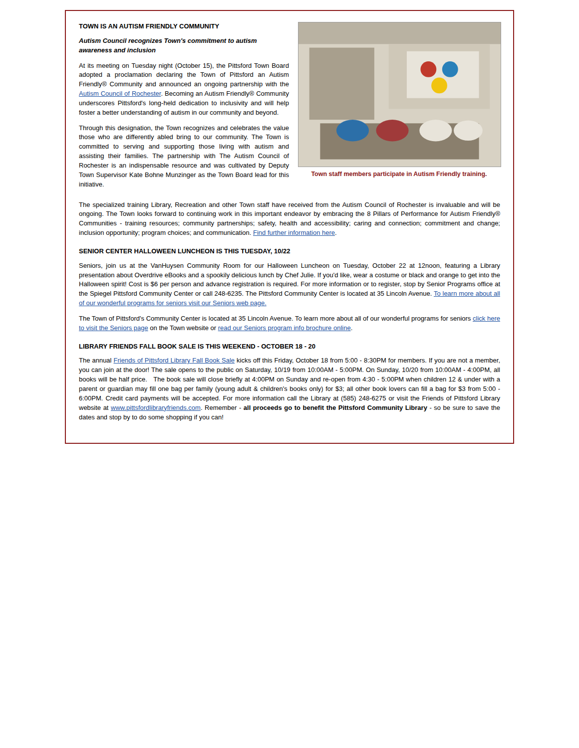Town staff members participate in Autism Friendly training.
TOWN IS AN AUTISM FRIENDLY COMMUNITY
Autism Council recognizes Town's commitment to autism awareness and inclusion
At its meeting on Tuesday night (October 15), the Pittsford Town Board adopted a proclamation declaring the Town of Pittsford an Autism Friendly® Community and announced an ongoing partnership with the Autism Council of Rochester. Becoming an Autism Friendly® Community underscores Pittsford's long-held dedication to inclusivity and will help foster a better understanding of autism in our community and beyond.
Through this designation, the Town recognizes and celebrates the value those who are differently abled bring to our community. The Town is committed to serving and supporting those living with autism and assisting their families. The partnership with The Autism Council of Rochester is an indispensable resource and was cultivated by Deputy Town Supervisor Kate Bohne Munzinger as the Town Board lead for this initiative.
The specialized training Library, Recreation and other Town staff have received from the Autism Council of Rochester is invaluable and will be ongoing. The Town looks forward to continuing work in this important endeavor by embracing the 8 Pillars of Performance for Autism Friendly® Communities - training resources; community partnerships; safety, health and accessibility; caring and connection; commitment and change; inclusion opportunity; program choices; and communication. Find further information here.
SENIOR CENTER HALLOWEEN LUNCHEON IS THIS TUESDAY, 10/22
Seniors, join us at the VanHuysen Community Room for our Halloween Luncheon on Tuesday, October 22 at 12noon, featuring a Library presentation about Overdrive eBooks and a spookily delicious lunch by Chef Julie. If you'd like, wear a costume or black and orange to get into the Halloween spirit! Cost is $6 per person and advance registration is required. For more information or to register, stop by Senior Programs office at the Spiegel Pittsford Community Center or call 248-6235. The Pittsford Community Center is located at 35 Lincoln Avenue. To learn more about all of our wonderful programs for seniors visit our Seniors web page.
The Town of Pittsford's Community Center is located at 35 Lincoln Avenue. To learn more about all of our wonderful programs for seniors click here to visit the Seniors page on the Town website or read our Seniors program info brochure online.
LIBRARY FRIENDS FALL BOOK SALE IS THIS WEEKEND - OCTOBER 18 - 20
The annual Friends of Pittsford Library Fall Book Sale kicks off this Friday, October 18 from 5:00 - 8:30PM for members. If you are not a member, you can join at the door! The sale opens to the public on Saturday, 10/19 from 10:00AM - 5:00PM. On Sunday, 10/20 from 10:00AM - 4:00PM, all books will be half price. The book sale will close briefly at 4:00PM on Sunday and re-open from 4:30 - 5:00PM when children 12 & under with a parent or guardian may fill one bag per family (young adult & children's books only) for $3; all other book lovers can fill a bag for $3 from 5:00 - 6:00PM. Credit card payments will be accepted. For more information call the Library at (585) 248-6275 or visit the Friends of Pittsford Library website at www.pittsfordlibraryfriends.com. Remember - all proceeds go to benefit the Pittsford Community Library - so be sure to save the dates and stop by to do some shopping if you can!